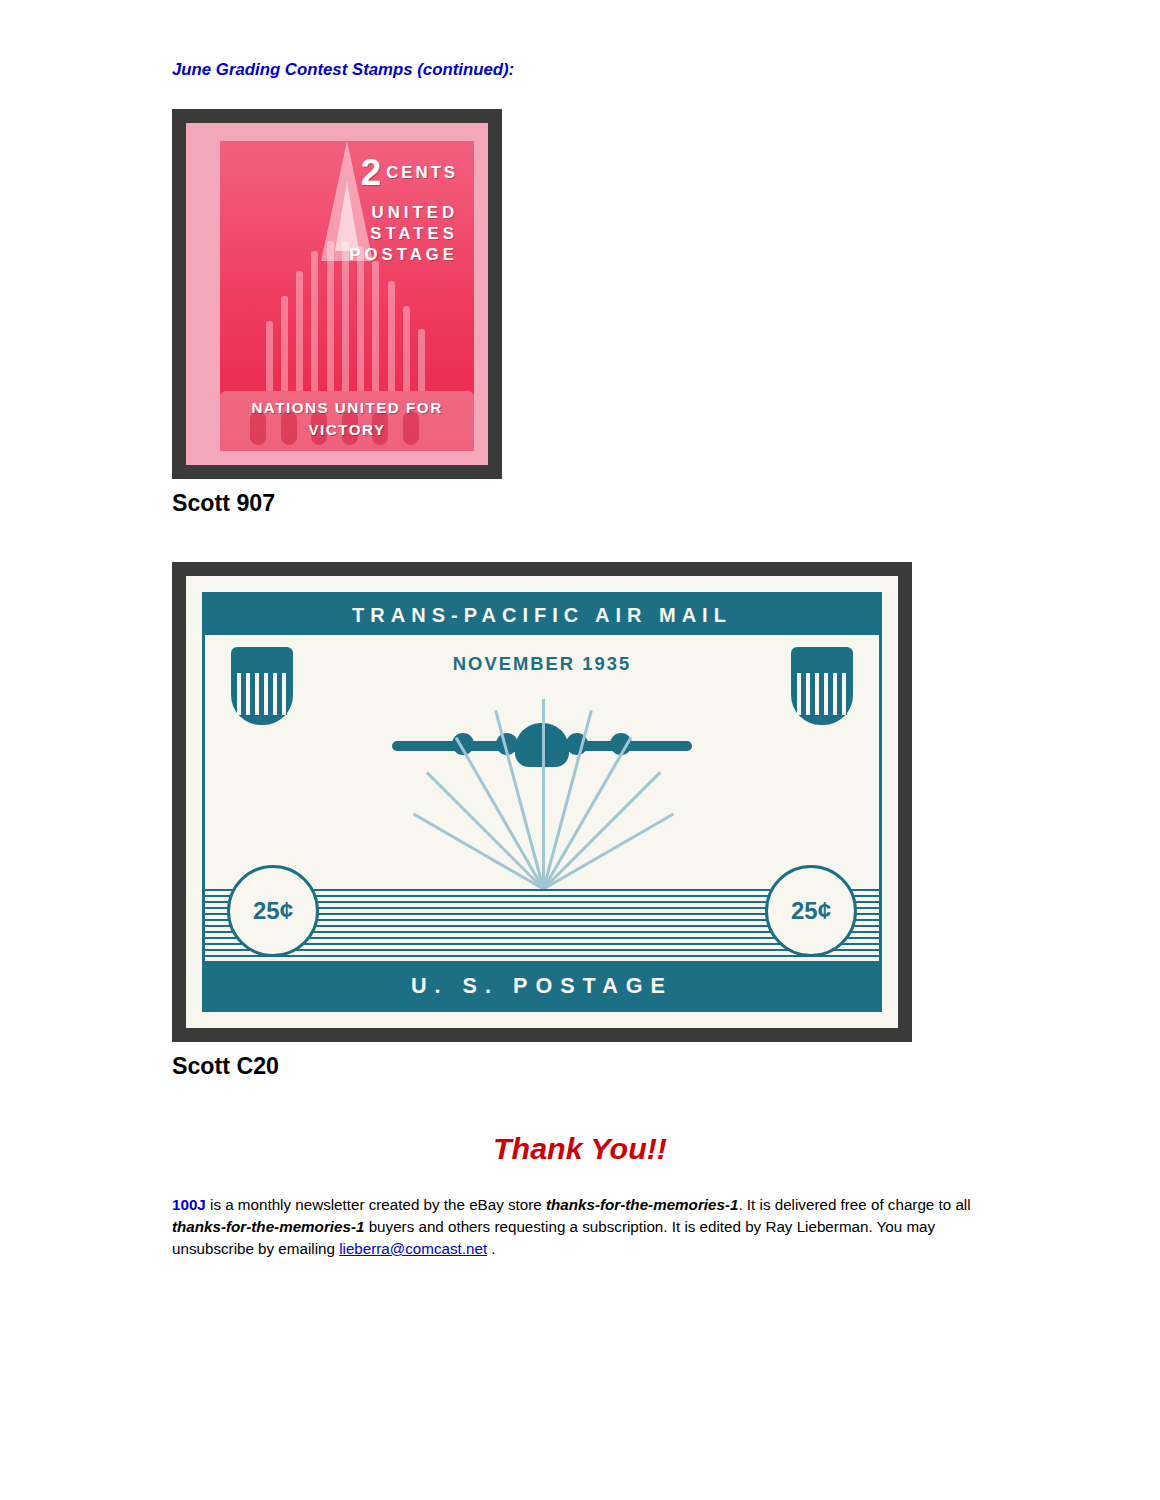June Grading Contest Stamps (continued):
2 CENTS
UNITED
STATES
POSTAGE
NATIONS UNITED FOR VICTORY
Scott 907
TRANS-PACIFIC AIR MAIL
NOVEMBER 1935
25¢
25¢
U. S. POSTAGE
Scott C20
Thank You!!
100J is a monthly newsletter created by the eBay store thanks-for-the-memories-1. It is delivered free of charge to all thanks-for-the-memories-1 buyers and others requesting a subscription. It is edited by Ray Lieberman. You may unsubscribe by emailing lieberra@comcast.net .